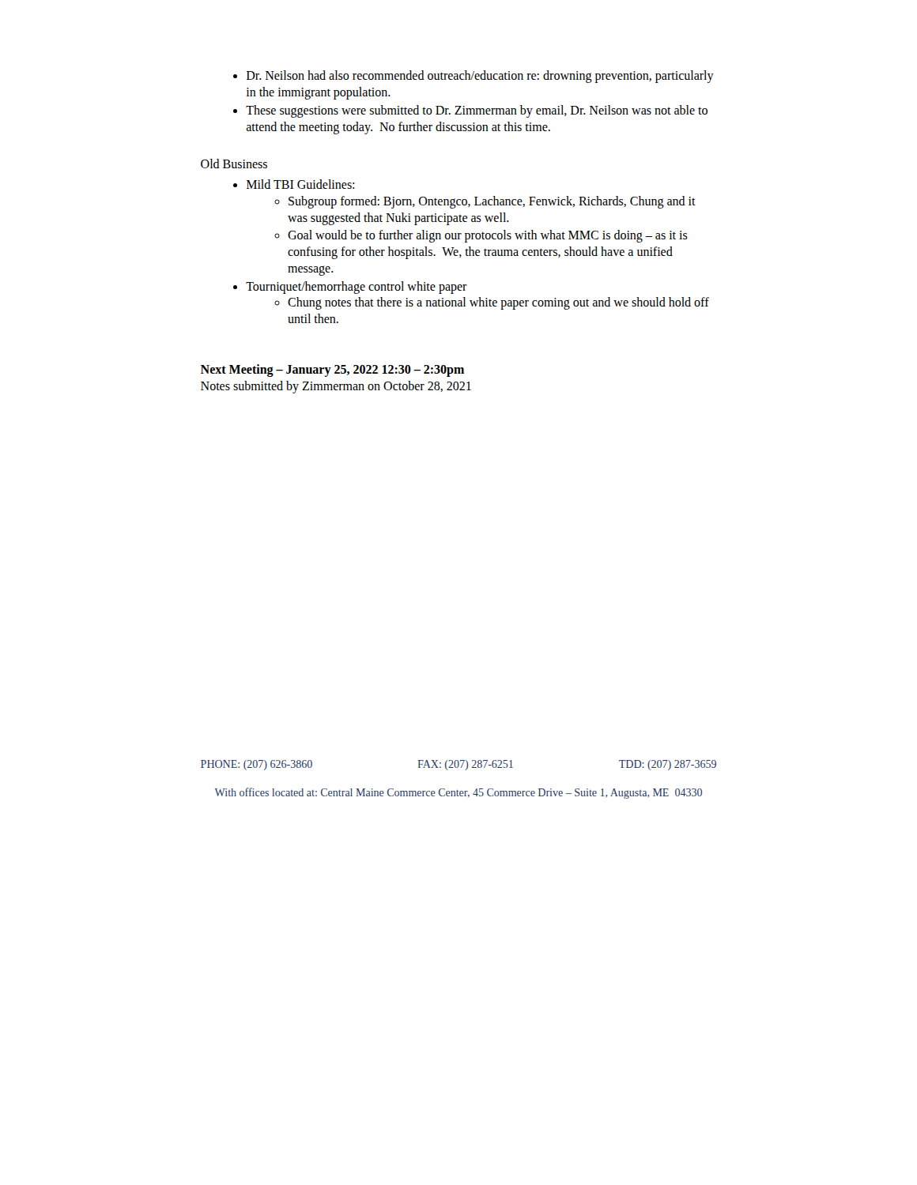Dr. Neilson had also recommended outreach/education re: drowning prevention, particularly in the immigrant population.
These suggestions were submitted to Dr. Zimmerman by email, Dr. Neilson was not able to attend the meeting today. No further discussion at this time.
Old Business
Mild TBI Guidelines:
Subgroup formed: Bjorn, Ontengco, Lachance, Fenwick, Richards, Chung and it was suggested that Nuki participate as well.
Goal would be to further align our protocols with what MMC is doing – as it is confusing for other hospitals. We, the trauma centers, should have a unified message.
Tourniquet/hemorrhage control white paper
Chung notes that there is a national white paper coming out and we should hold off until then.
Next Meeting – January 25, 2022 12:30 – 2:30pm
Notes submitted by Zimmerman on October 28, 2021
PHONE: (207) 626-3860 FAX: (207) 287-6251 TDD: (207) 287-3659
With offices located at: Central Maine Commerce Center, 45 Commerce Drive – Suite 1, Augusta, ME 04330